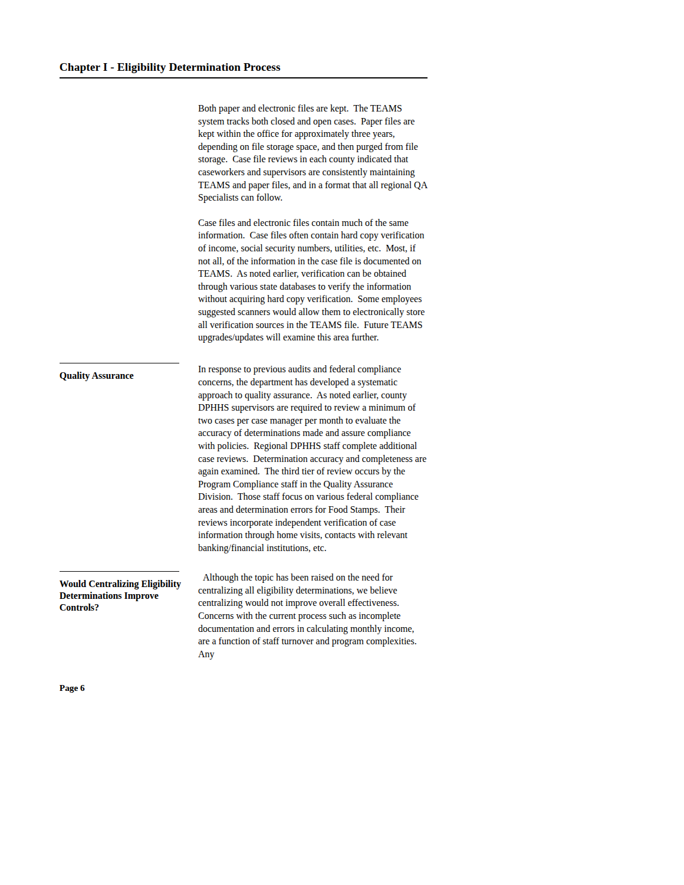Chapter I - Eligibility Determination Process
Both paper and electronic files are kept. The TEAMS system tracks both closed and open cases. Paper files are kept within the office for approximately three years, depending on file storage space, and then purged from file storage. Case file reviews in each county indicated that caseworkers and supervisors are consistently maintaining TEAMS and paper files, and in a format that all regional QA Specialists can follow.
Case files and electronic files contain much of the same information. Case files often contain hard copy verification of income, social security numbers, utilities, etc. Most, if not all, of the information in the case file is documented on TEAMS. As noted earlier, verification can be obtained through various state databases to verify the information without acquiring hard copy verification. Some employees suggested scanners would allow them to electronically store all verification sources in the TEAMS file. Future TEAMS upgrades/updates will examine this area further.
Quality Assurance
In response to previous audits and federal compliance concerns, the department has developed a systematic approach to quality assurance. As noted earlier, county DPHHS supervisors are required to review a minimum of two cases per case manager per month to evaluate the accuracy of determinations made and assure compliance with policies. Regional DPHHS staff complete additional case reviews. Determination accuracy and completeness are again examined. The third tier of review occurs by the Program Compliance staff in the Quality Assurance Division. Those staff focus on various federal compliance areas and determination errors for Food Stamps. Their reviews incorporate independent verification of case information through home visits, contacts with relevant banking/financial institutions, etc.
Would Centralizing Eligibility Determinations Improve Controls?
Although the topic has been raised on the need for centralizing all eligibility determinations, we believe centralizing would not improve overall effectiveness. Concerns with the current process such as incomplete documentation and errors in calculating monthly income, are a function of staff turnover and program complexities. Any
Page 6